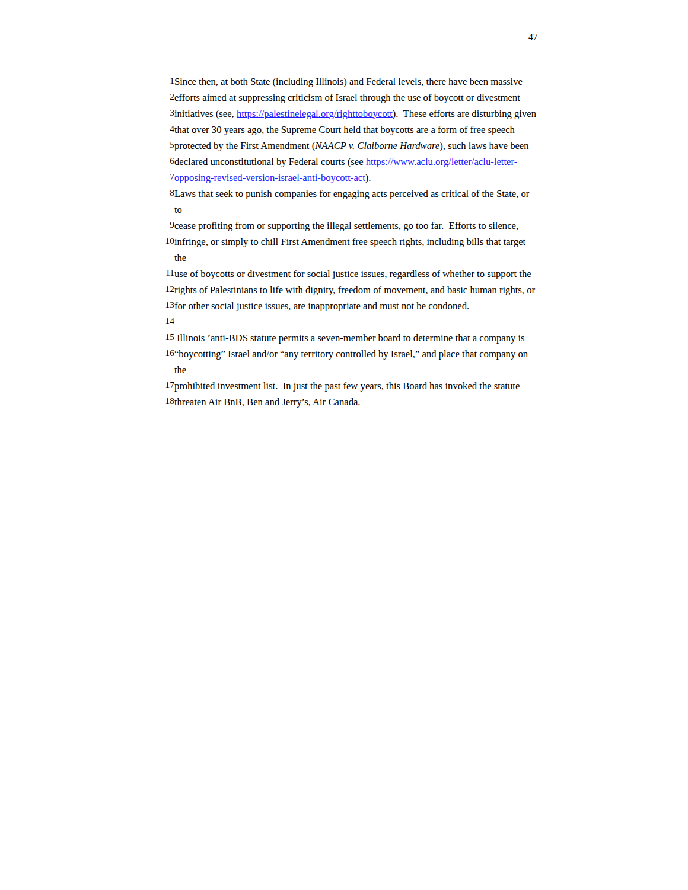47
| 1 | Since then, at both State (including Illinois) and Federal levels, there have been massive |
| 2 | efforts aimed at suppressing criticism of Israel through the use of boycott or divestment |
| 3 | initiatives (see, https://palestinelegal.org/righttoboycott ). These efforts are disturbing given |
| 4 | that over 30 years ago, the Supreme Court held that boycotts are a form of free speech |
| 5 | protected by the First Amendment ( NAACP v. Claiborne Hardware ), such laws have been |
| 6 | declared unconstitutional by Federal courts (see https://www.aclu.org/letter/aclu-letter- |
| 7 | opposing-revised-version-israel-anti-boycott-act ). |
| 8 | Laws that seek to punish companies for engaging acts perceived as critical of the State, or to |
| 9 | cease profiting from or supporting the illegal settlements, go too far. Efforts to silence, |
| 10 | infringe, or simply to chill First Amendment free speech rights, including bills that target the |
| 11 | use of boycotts or divestment for social justice issues, regardless of whether to support the |
| 12 | rights of Palestinians to life with dignity, freedom of movement, and basic human rights, or |
| 13 | for other social justice issues, are inappropriate and must not be condoned. |
| 14 | |
| 15 | Illinois ’anti-BDS statute permits a seven-member board to determine that a company is |
| 16 | “boycotting” Israel and/or “any territory controlled by Israel,” and place that company on the |
| 17 | prohibited investment list. In just the past few years, this Board has invoked the statute |
| 18 | threaten Air BnB, Ben and Jerry’s, Air Canada. |